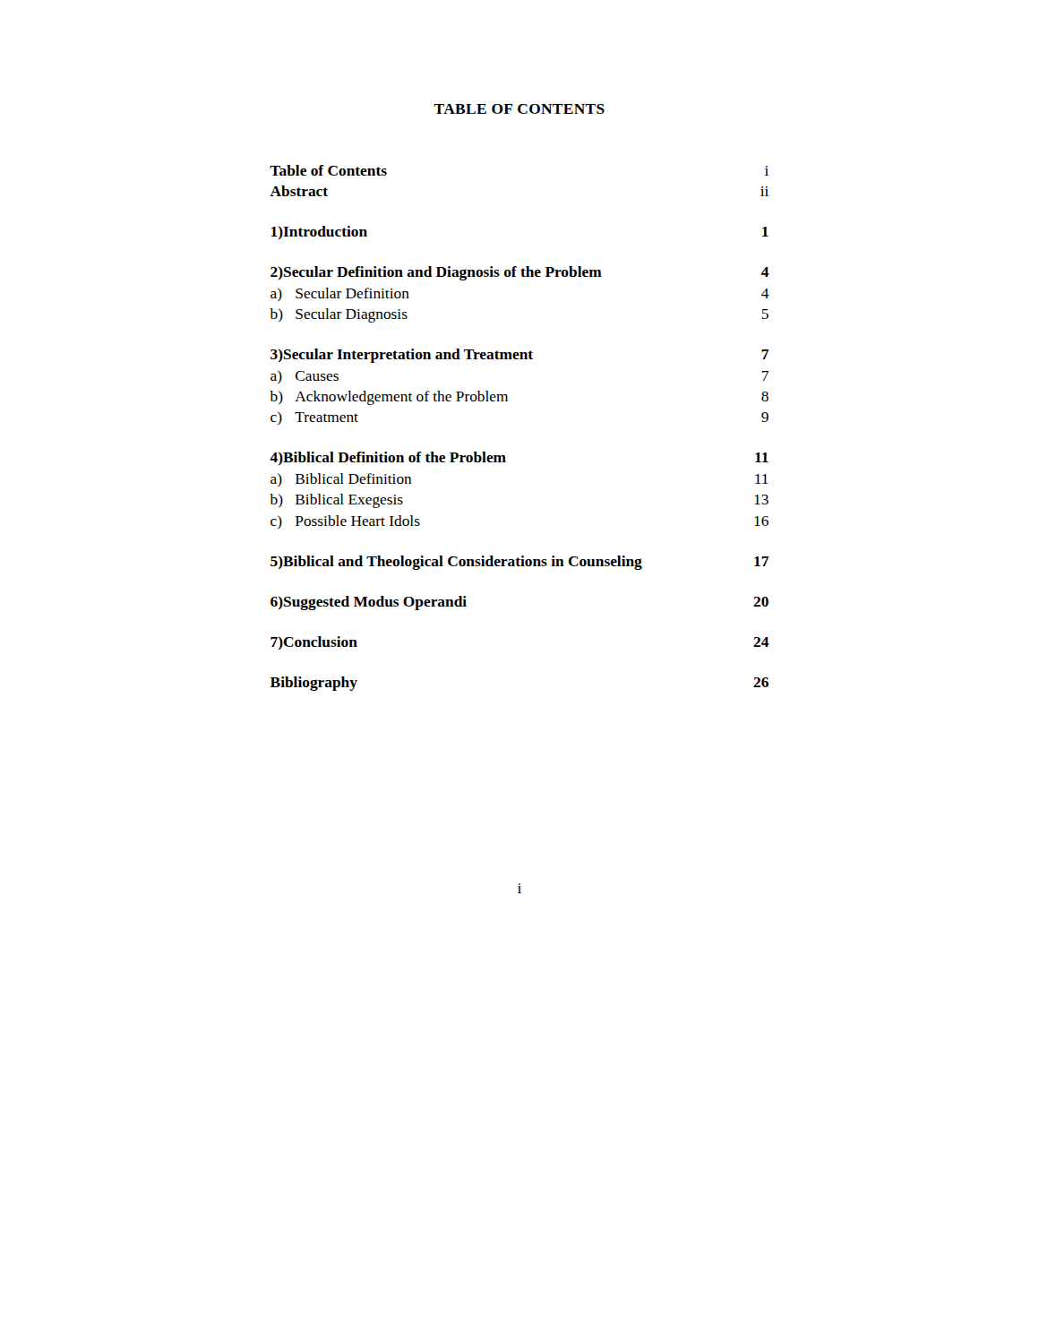TABLE OF CONTENTS
| Table of Contents | i |
| Abstract | ii |
| 1) Introduction | 1 |
| 2) Secular Definition and Diagnosis of the Problem | 4 |
| a) Secular Definition | 4 |
| b) Secular Diagnosis | 5 |
| 3) Secular Interpretation and Treatment | 7 |
| a) Causes | 7 |
| b) Acknowledgement of the Problem | 8 |
| c) Treatment | 9 |
| 4) Biblical Definition of the Problem | 11 |
| a) Biblical Definition | 11 |
| b) Biblical Exegesis | 13 |
| c) Possible Heart Idols | 16 |
| 5) Biblical and Theological Considerations in Counseling | 17 |
| 6) Suggested Modus Operandi | 20 |
| 7) Conclusion | 24 |
| Bibliography | 26 |
i